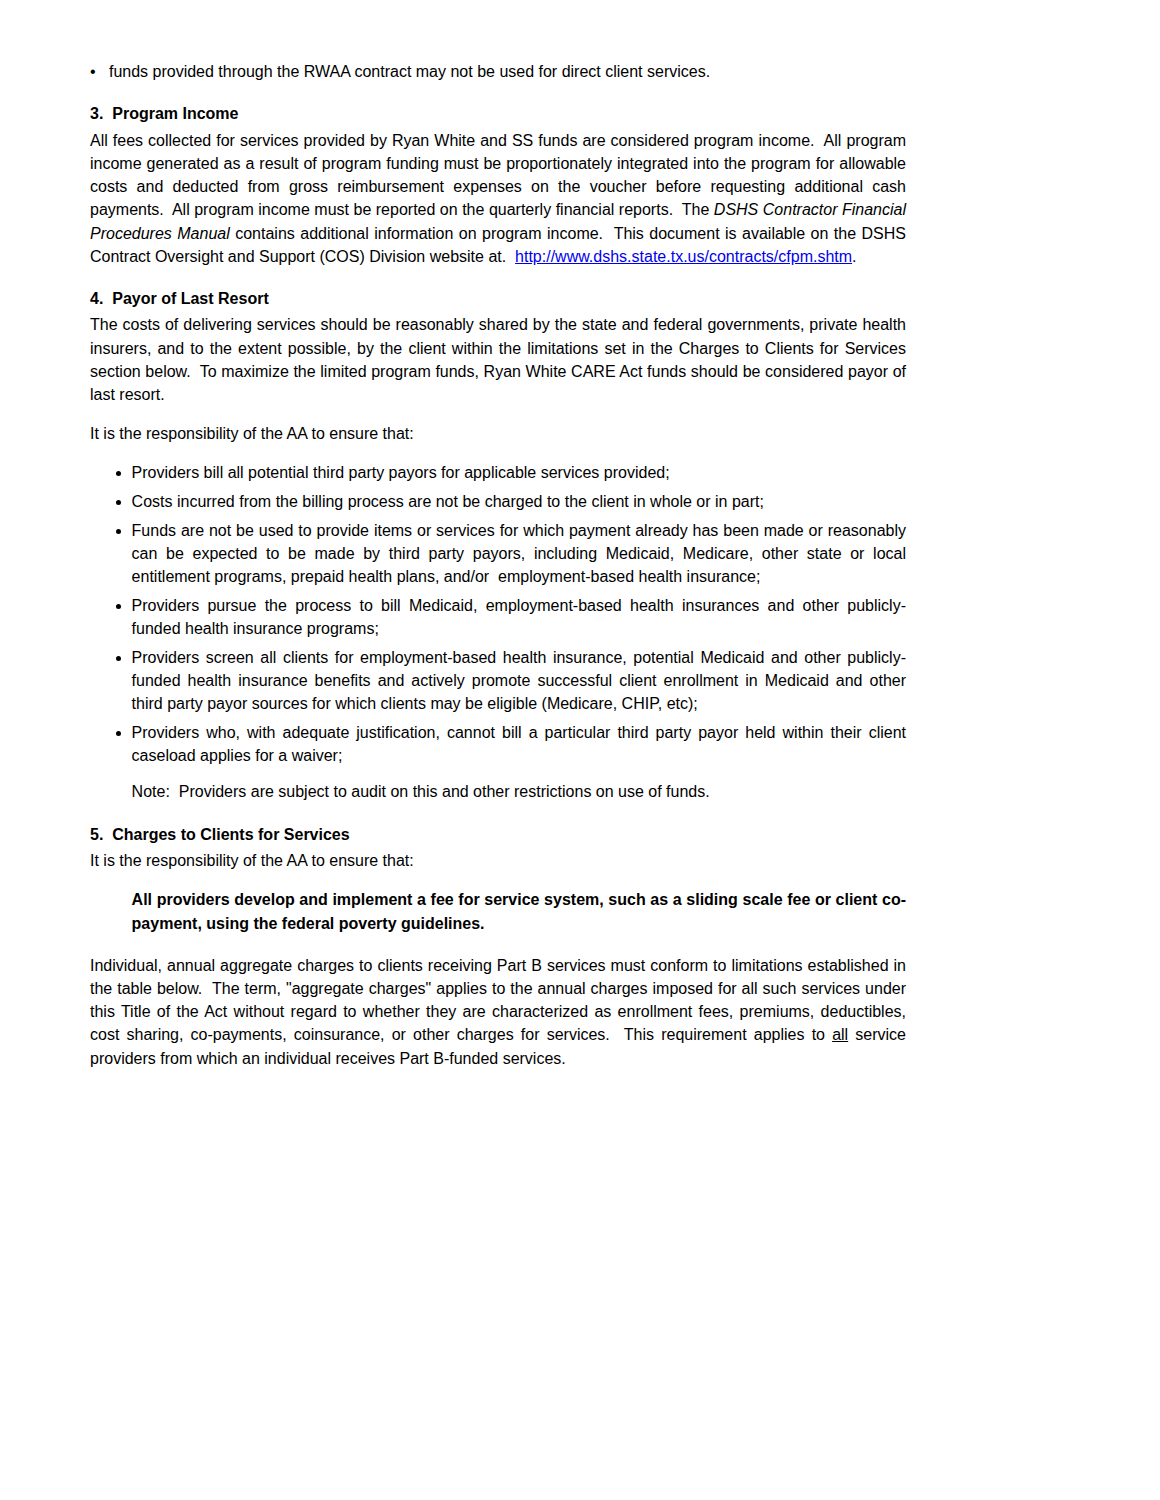• funds provided through the RWAA contract may not be used for direct client services.
3. Program Income
All fees collected for services provided by Ryan White and SS funds are considered program income. All program income generated as a result of program funding must be proportionately integrated into the program for allowable costs and deducted from gross reimbursement expenses on the voucher before requesting additional cash payments. All program income must be reported on the quarterly financial reports. The DSHS Contractor Financial Procedures Manual contains additional information on program income. This document is available on the DSHS Contract Oversight and Support (COS) Division website at. http://www.dshs.state.tx.us/contracts/cfpm.shtm.
4. Payor of Last Resort
The costs of delivering services should be reasonably shared by the state and federal governments, private health insurers, and to the extent possible, by the client within the limitations set in the Charges to Clients for Services section below. To maximize the limited program funds, Ryan White CARE Act funds should be considered payor of last resort.
It is the responsibility of the AA to ensure that:
Providers bill all potential third party payors for applicable services provided;
Costs incurred from the billing process are not be charged to the client in whole or in part;
Funds are not be used to provide items or services for which payment already has been made or reasonably can be expected to be made by third party payors, including Medicaid, Medicare, other state or local entitlement programs, prepaid health plans, and/or employment-based health insurance;
Providers pursue the process to bill Medicaid, employment-based health insurances and other publicly-funded health insurance programs;
Providers screen all clients for employment-based health insurance, potential Medicaid and other publicly-funded health insurance benefits and actively promote successful client enrollment in Medicaid and other third party payor sources for which clients may be eligible (Medicare, CHIP, etc);
Providers who, with adequate justification, cannot bill a particular third party payor held within their client caseload applies for a waiver;
Note: Providers are subject to audit on this and other restrictions on use of funds.
5. Charges to Clients for Services
It is the responsibility of the AA to ensure that:
All providers develop and implement a fee for service system, such as a sliding scale fee or client co-payment, using the federal poverty guidelines.
Individual, annual aggregate charges to clients receiving Part B services must conform to limitations established in the table below. The term, "aggregate charges" applies to the annual charges imposed for all such services under this Title of the Act without regard to whether they are characterized as enrollment fees, premiums, deductibles, cost sharing, co-payments, coinsurance, or other charges for services. This requirement applies to all service providers from which an individual receives Part B-funded services.